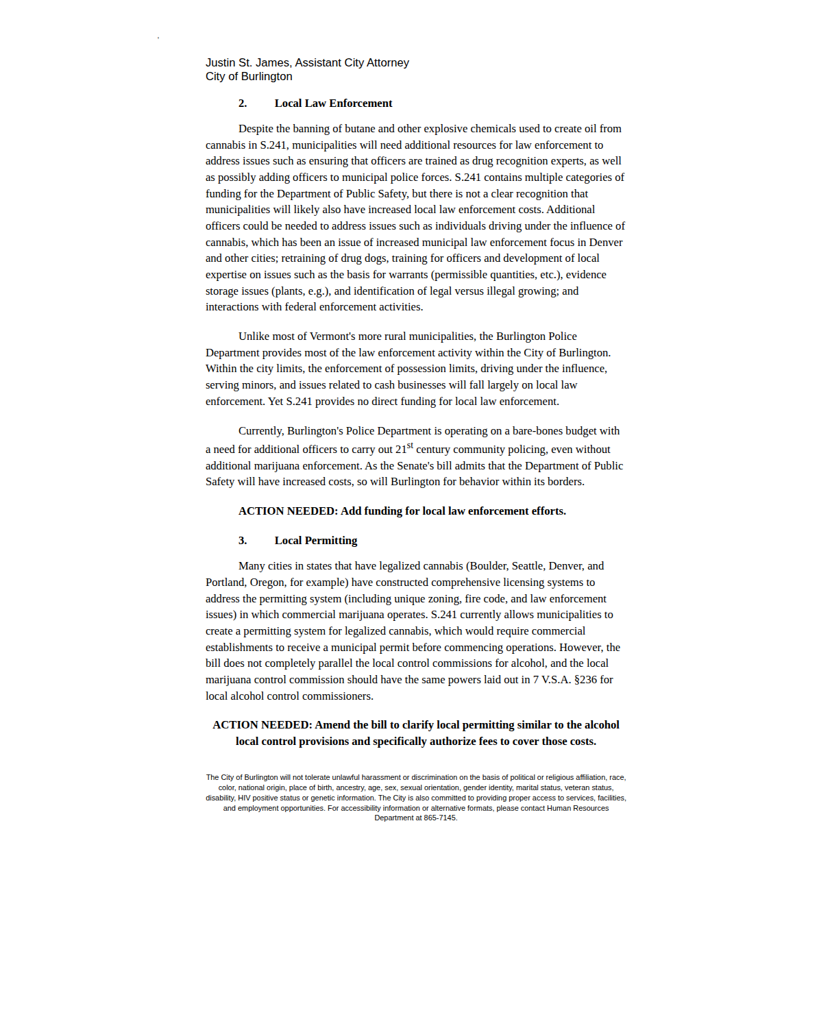'
Justin St. James, Assistant City Attorney
City of Burlington
2. Local Law Enforcement
Despite the banning of butane and other explosive chemicals used to create oil from cannabis in S.241, municipalities will need additional resources for law enforcement to address issues such as ensuring that officers are trained as drug recognition experts, as well as possibly adding officers to municipal police forces. S.241 contains multiple categories of funding for the Department of Public Safety, but there is not a clear recognition that municipalities will likely also have increased local law enforcement costs. Additional officers could be needed to address issues such as individuals driving under the influence of cannabis, which has been an issue of increased municipal law enforcement focus in Denver and other cities; retraining of drug dogs, training for officers and development of local expertise on issues such as the basis for warrants (permissible quantities, etc.), evidence storage issues (plants, e.g.), and identification of legal versus illegal growing; and interactions with federal enforcement activities.
Unlike most of Vermont's more rural municipalities, the Burlington Police Department provides most of the law enforcement activity within the City of Burlington. Within the city limits, the enforcement of possession limits, driving under the influence, serving minors, and issues related to cash businesses will fall largely on local law enforcement. Yet S.241 provides no direct funding for local law enforcement.
Currently, Burlington's Police Department is operating on a bare-bones budget with a need for additional officers to carry out 21st century community policing, even without additional marijuana enforcement. As the Senate's bill admits that the Department of Public Safety will have increased costs, so will Burlington for behavior within its borders.
ACTION NEEDED: Add funding for local law enforcement efforts.
3. Local Permitting
Many cities in states that have legalized cannabis (Boulder, Seattle, Denver, and Portland, Oregon, for example) have constructed comprehensive licensing systems to address the permitting system (including unique zoning, fire code, and law enforcement issues) in which commercial marijuana operates. S.241 currently allows municipalities to create a permitting system for legalized cannabis, which would require commercial establishments to receive a municipal permit before commencing operations. However, the bill does not completely parallel the local control commissions for alcohol, and the local marijuana control commission should have the same powers laid out in 7 V.S.A. §236 for local alcohol control commissioners.
ACTION NEEDED: Amend the bill to clarify local permitting similar to the alcohol local control provisions and specifically authorize fees to cover those costs.
The City of Burlington will not tolerate unlawful harassment or discrimination on the basis of political or religious affiliation, race, color, national origin, place of birth, ancestry, age, sex, sexual orientation, gender identity, marital status, veteran status, disability, HIV positive status or genetic information. The City is also committed to providing proper access to services, facilities, and employment opportunities. For accessibility information or alternative formats, please contact Human Resources Department at 865-7145.